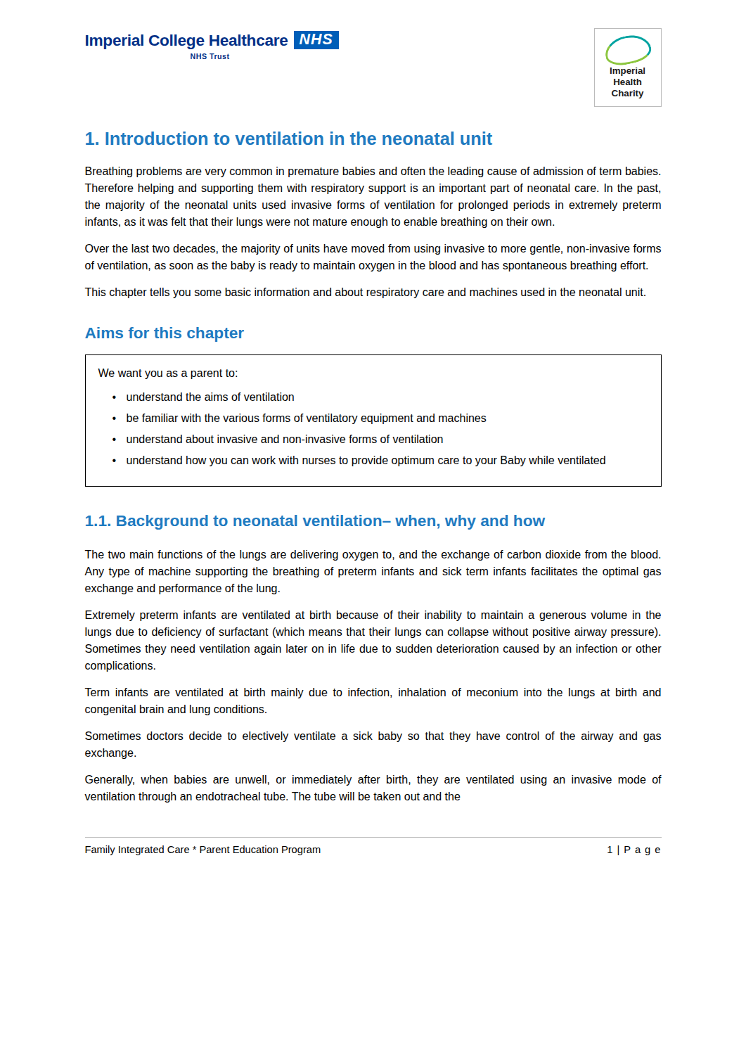Imperial College Healthcare NHS
NHS Trust
Imperial
Health
Charity
1. Introduction to ventilation in the neonatal unit
Breathing problems are very common in premature babies and often the leading cause of admission of term babies. Therefore helping and supporting them with respiratory support is an important part of neonatal care. In the past, the majority of the neonatal units used invasive forms of ventilation for prolonged periods in extremely preterm infants, as it was felt that their lungs were not mature enough to enable breathing on their own.
Over the last two decades, the majority of units have moved from using invasive to more gentle, non-invasive forms of ventilation, as soon as the baby is ready to maintain oxygen in the blood and has spontaneous breathing effort.
This chapter tells you some basic information and about respiratory care and machines used in the neonatal unit.
Aims for this chapter
We want you as a parent to:
understand the aims of ventilation
be familiar with the various forms of ventilatory equipment and machines
understand about invasive and non-invasive forms of ventilation
understand how you can work with nurses to provide optimum care to your Baby while ventilated
1.1. Background to neonatal ventilation– when, why and how
The two main functions of the lungs are delivering oxygen to, and the exchange of carbon dioxide from the blood. Any type of machine supporting the breathing of preterm infants and sick term infants facilitates the optimal gas exchange and performance of the lung.
Extremely preterm infants are ventilated at birth because of their inability to maintain a generous volume in the lungs due to deficiency of surfactant (which means that their lungs can collapse without positive airway pressure). Sometimes they need ventilation again later on in life due to sudden deterioration caused by an infection or other complications.
Term infants are ventilated at birth mainly due to infection, inhalation of meconium into the lungs at birth and congenital brain and lung conditions.
Sometimes doctors decide to electively ventilate a sick baby so that they have control of the airway and gas exchange.
Generally, when babies are unwell, or immediately after birth, they are ventilated using an invasive mode of ventilation through an endotracheal tube. The tube will be taken out and the
Family Integrated Care * Parent Education Program
1 | P a g e